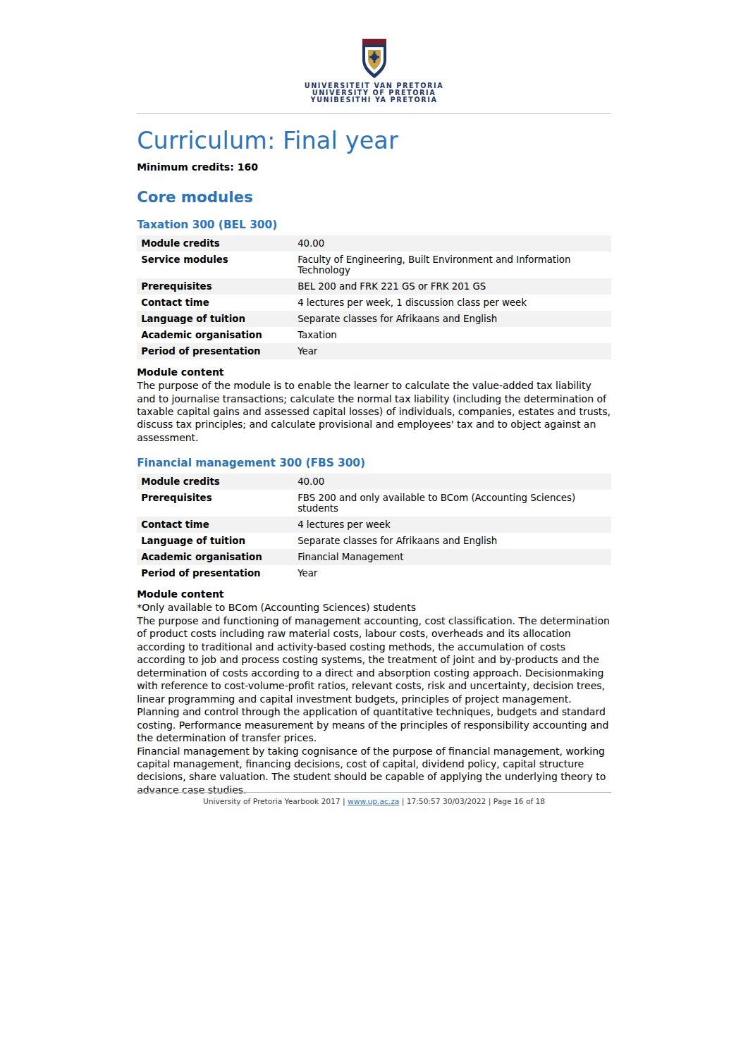Universiteit van Pretoria University of Pretoria Yunibesithi ya Pretoria
Curriculum: Final year
Minimum credits: 160
Core modules
Taxation 300 (BEL 300)
| Module credits | 40.00 |
| Service modules | Faculty of Engineering, Built Environment and Information Technology |
| Prerequisites | BEL 200 and FRK 221 GS or FRK 201 GS |
| Contact time | 4 lectures per week, 1 discussion class per week |
| Language of tuition | Separate classes for Afrikaans and English |
| Academic organisation | Taxation |
| Period of presentation | Year |
Module content
The purpose of the module is to enable the learner to calculate the value-added tax liability and to journalise transactions; calculate the normal tax liability (including the determination of taxable capital gains and assessed capital losses) of individuals, companies, estates and trusts, discuss tax principles; and calculate provisional and employees' tax and to object against an assessment.
Financial management 300 (FBS 300)
| Module credits | 40.00 |
| Prerequisites | FBS 200 and only available to BCom (Accounting Sciences) students |
| Contact time | 4 lectures per week |
| Language of tuition | Separate classes for Afrikaans and English |
| Academic organisation | Financial Management |
| Period of presentation | Year |
Module content
*Only available to BCom (Accounting Sciences) students
The purpose and functioning of management accounting, cost classification. The determination of product costs including raw material costs, labour costs, overheads and its allocation according to traditional and activity-based costing methods, the accumulation of costs according to job and process costing systems, the treatment of joint and by-products and the determination of costs according to a direct and absorption costing approach. Decisionmaking with reference to cost-volume-profit ratios, relevant costs, risk and uncertainty, decision trees, linear programming and capital investment budgets, principles of project management. Planning and control through the application of quantitative techniques, budgets and standard costing. Performance measurement by means of the principles of responsibility accounting and the determination of transfer prices.
Financial management by taking cognisance of the purpose of financial management, working capital management, financing decisions, cost of capital, dividend policy, capital structure decisions, share valuation. The student should be capable of applying the underlying theory to advance case studies.
University of Pretoria Yearbook 2017 | www.up.ac.za | 17:50:57 30/03/2022 | Page 16 of 18